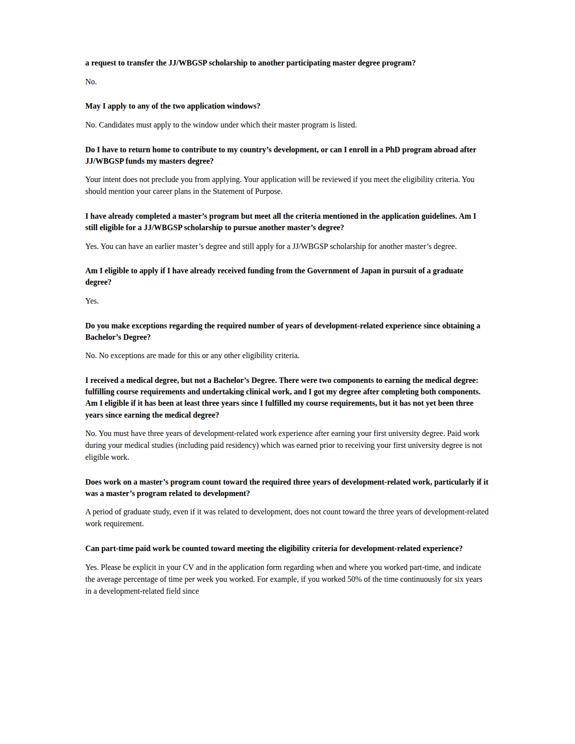a request to transfer the JJ/WBGSP scholarship to another participating master degree program?
No.
May I apply to any of the two application windows?
No. Candidates must apply to the window under which their master program is listed.
Do I have to return home to contribute to my country’s development, or can I enroll in a PhD program abroad after JJ/WBGSP funds my masters degree?
Your intent does not preclude you from applying. Your application will be reviewed if you meet the eligibility criteria. You should mention your career plans in the Statement of Purpose.
I have already completed a master’s program but meet all the criteria mentioned in the application guidelines. Am I still eligible for a JJ/WBGSP scholarship to pursue another master’s degree?
Yes. You can have an earlier master’s degree and still apply for a JJ/WBGSP scholarship for another master’s degree.
Am I eligible to apply if I have already received funding from the Government of Japan in pursuit of a graduate degree?
Yes.
Do you make exceptions regarding the required number of years of development-related experience since obtaining a Bachelor’s Degree?
No. No exceptions are made for this or any other eligibility criteria.
I received a medical degree, but not a Bachelor’s Degree. There were two components to earning the medical degree: fulfilling course requirements and undertaking clinical work, and I got my degree after completing both components. Am I eligible if it has been at least three years since I fulfilled my course requirements, but it has not yet been three years since earning the medical degree?
No. You must have three years of development-related work experience after earning your first university degree. Paid work during your medical studies (including paid residency) which was earned prior to receiving your first university degree is not eligible work.
Does work on a master’s program count toward the required three years of development-related work, particularly if it was a master’s program related to development?
A period of graduate study, even if it was related to development, does not count toward the three years of development-related work requirement.
Can part-time paid work be counted toward meeting the eligibility criteria for development-related experience?
Yes. Please be explicit in your CV and in the application form regarding when and where you worked part-time, and indicate the average percentage of time per week you worked. For example, if you worked 50% of the time continuously for six years in a development-related field since